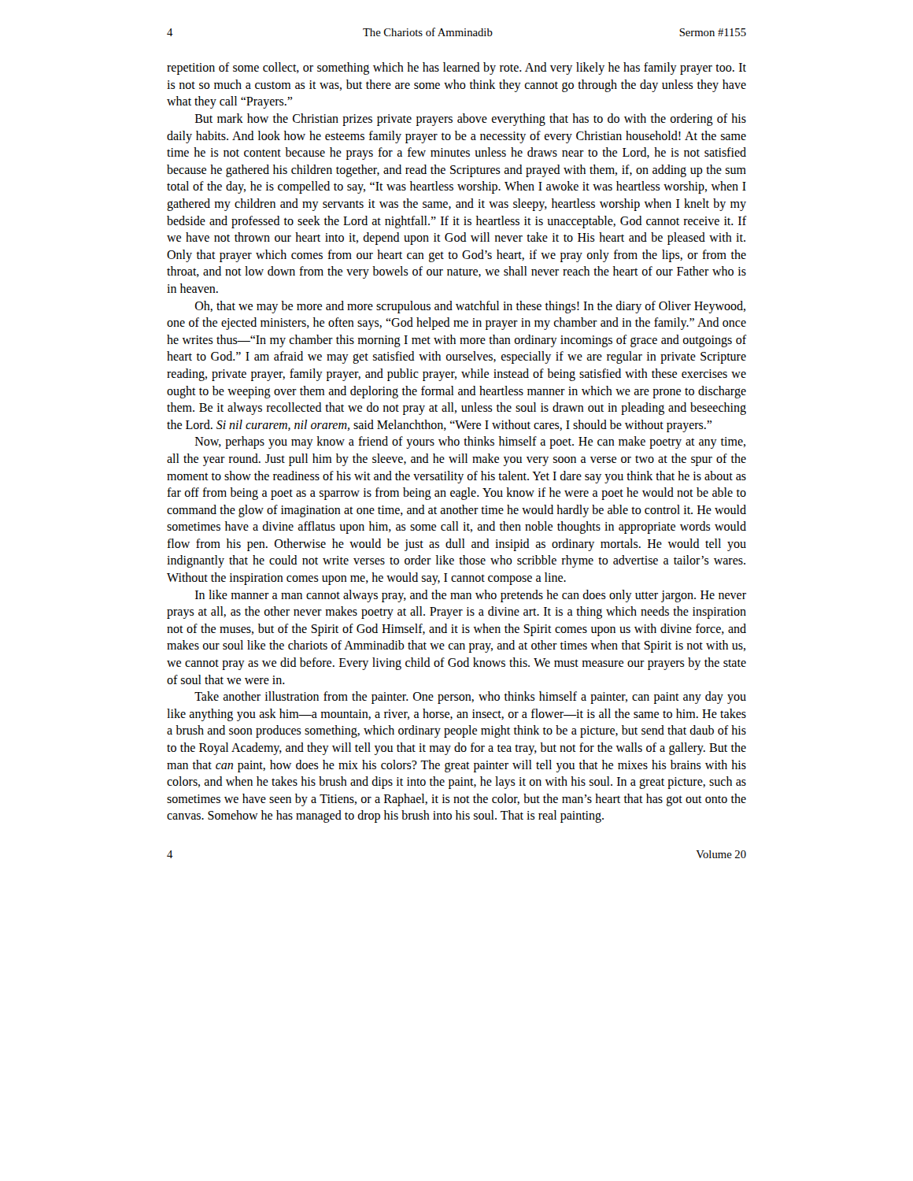4
The Chariots of Amminadib
Sermon #1155
repetition of some collect, or something which he has learned by rote. And very likely he has family prayer too. It is not so much a custom as it was, but there are some who think they cannot go through the day unless they have what they call “Prayers.”
But mark how the Christian prizes private prayers above everything that has to do with the ordering of his daily habits. And look how he esteems family prayer to be a necessity of every Christian household! At the same time he is not content because he prays for a few minutes unless he draws near to the Lord, he is not satisfied because he gathered his children together, and read the Scriptures and prayed with them, if, on adding up the sum total of the day, he is compelled to say, “It was heartless worship. When I awoke it was heartless worship, when I gathered my children and my servants it was the same, and it was sleepy, heartless worship when I knelt by my bedside and professed to seek the Lord at nightfall.” If it is heartless it is unacceptable, God cannot receive it. If we have not thrown our heart into it, depend upon it God will never take it to His heart and be pleased with it. Only that prayer which comes from our heart can get to God’s heart, if we pray only from the lips, or from the throat, and not low down from the very bowels of our nature, we shall never reach the heart of our Father who is in heaven.
Oh, that we may be more and more scrupulous and watchful in these things! In the diary of Oliver Heywood, one of the ejected ministers, he often says, “God helped me in prayer in my chamber and in the family.” And once he writes thus—“In my chamber this morning I met with more than ordinary incomings of grace and outgoings of heart to God.” I am afraid we may get satisfied with ourselves, especially if we are regular in private Scripture reading, private prayer, family prayer, and public prayer, while instead of being satisfied with these exercises we ought to be weeping over them and deploring the formal and heartless manner in which we are prone to discharge them. Be it always recollected that we do not pray at all, unless the soul is drawn out in pleading and beseeching the Lord. Si nil curarem, nil orarem, said Melanchthon, “Were I without cares, I should be without prayers.”
Now, perhaps you may know a friend of yours who thinks himself a poet. He can make poetry at any time, all the year round. Just pull him by the sleeve, and he will make you very soon a verse or two at the spur of the moment to show the readiness of his wit and the versatility of his talent. Yet I dare say you think that he is about as far off from being a poet as a sparrow is from being an eagle. You know if he were a poet he would not be able to command the glow of imagination at one time, and at another time he would hardly be able to control it. He would sometimes have a divine afflatus upon him, as some call it, and then noble thoughts in appropriate words would flow from his pen. Otherwise he would be just as dull and insipid as ordinary mortals. He would tell you indignantly that he could not write verses to order like those who scribble rhyme to advertise a tailor’s wares. Without the inspiration comes upon me, he would say, I cannot compose a line.
In like manner a man cannot always pray, and the man who pretends he can does only utter jargon. He never prays at all, as the other never makes poetry at all. Prayer is a divine art. It is a thing which needs the inspiration not of the muses, but of the Spirit of God Himself, and it is when the Spirit comes upon us with divine force, and makes our soul like the chariots of Amminadib that we can pray, and at other times when that Spirit is not with us, we cannot pray as we did before. Every living child of God knows this. We must measure our prayers by the state of soul that we were in.
Take another illustration from the painter. One person, who thinks himself a painter, can paint any day you like anything you ask him—a mountain, a river, a horse, an insect, or a flower—it is all the same to him. He takes a brush and soon produces something, which ordinary people might think to be a picture, but send that daub of his to the Royal Academy, and they will tell you that it may do for a tea tray, but not for the walls of a gallery. But the man that can paint, how does he mix his colors? The great painter will tell you that he mixes his brains with his colors, and when he takes his brush and dips it into the paint, he lays it on with his soul. In a great picture, such as sometimes we have seen by a Titiens, or a Raphael, it is not the color, but the man’s heart that has got out onto the canvas. Somehow he has managed to drop his brush into his soul. That is real painting.
4
Volume 20